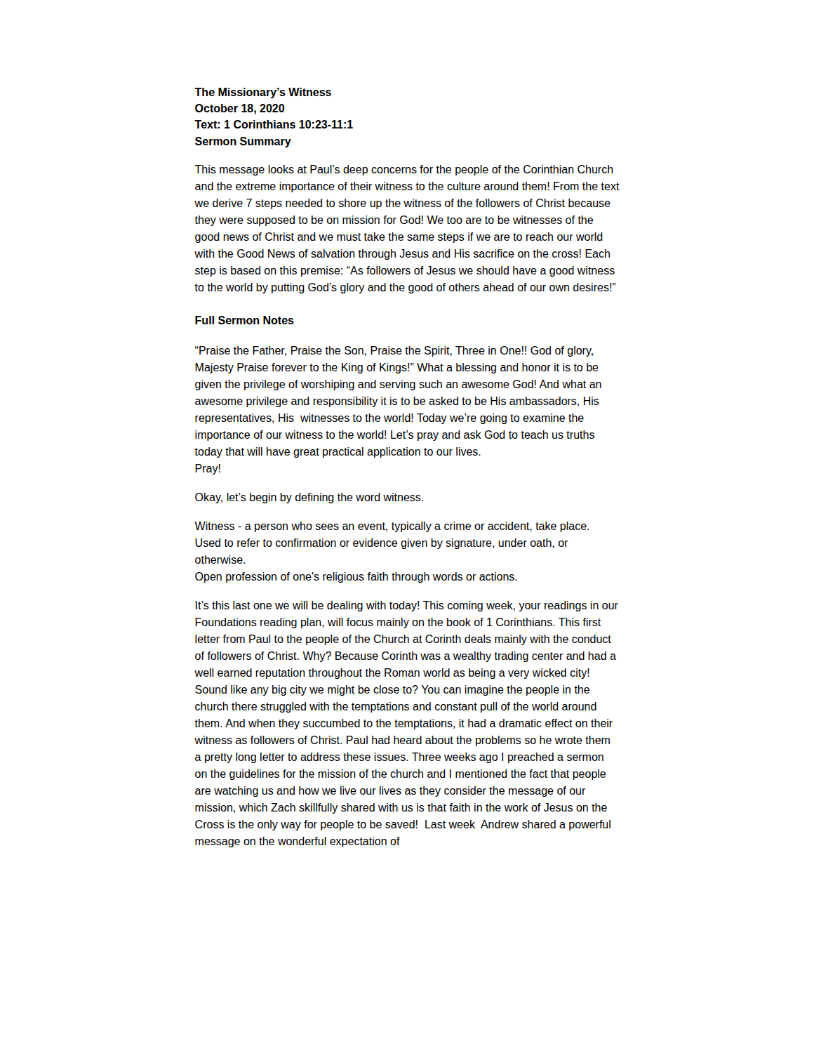The Missionary’s Witness
October 18, 2020
Text: 1 Corinthians 10:23-11:1
Sermon Summary
This message looks at Paul’s deep concerns for the people of the Corinthian Church and the extreme importance of their witness to the culture around them! From the text we derive 7 steps needed to shore up the witness of the followers of Christ because they were supposed to be on mission for God! We too are to be witnesses of the good news of Christ and we must take the same steps if we are to reach our world with the Good News of salvation through Jesus and His sacrifice on the cross! Each step is based on this premise: “As followers of Jesus we should have a good witness to the world by putting God’s glory and the good of others ahead of our own desires!”
Full Sermon Notes
“Praise the Father, Praise the Son, Praise the Spirit, Three in One!! God of glory, Majesty Praise forever to the King of Kings!” What a blessing and honor it is to be given the privilege of worshiping and serving such an awesome God! And what an awesome privilege and responsibility it is to be asked to be His ambassadors, His representatives, His witnesses to the world! Today we’re going to examine the importance of our witness to the world! Let’s pray and ask God to teach us truths today that will have great practical application to our lives.
Pray!
Okay, let’s begin by defining the word witness.
Witness - a person who sees an event, typically a crime or accident, take place.
Used to refer to confirmation or evidence given by signature, under oath, or otherwise.
Open profession of one's religious faith through words or actions.
It’s this last one we will be dealing with today! This coming week, your readings in our Foundations reading plan, will focus mainly on the book of 1 Corinthians. This first letter from Paul to the people of the Church at Corinth deals mainly with the conduct of followers of Christ. Why? Because Corinth was a wealthy trading center and had a well earned reputation throughout the Roman world as being a very wicked city! Sound like any big city we might be close to? You can imagine the people in the church there struggled with the temptations and constant pull of the world around them. And when they succumbed to the temptations, it had a dramatic effect on their witness as followers of Christ. Paul had heard about the problems so he wrote them a pretty long letter to address these issues. Three weeks ago I preached a sermon on the guidelines for the mission of the church and I mentioned the fact that people are watching us and how we live our lives as they consider the message of our mission, which Zach skillfully shared with us is that faith in the work of Jesus on the Cross is the only way for people to be saved! Last week Andrew shared a powerful message on the wonderful expectation of